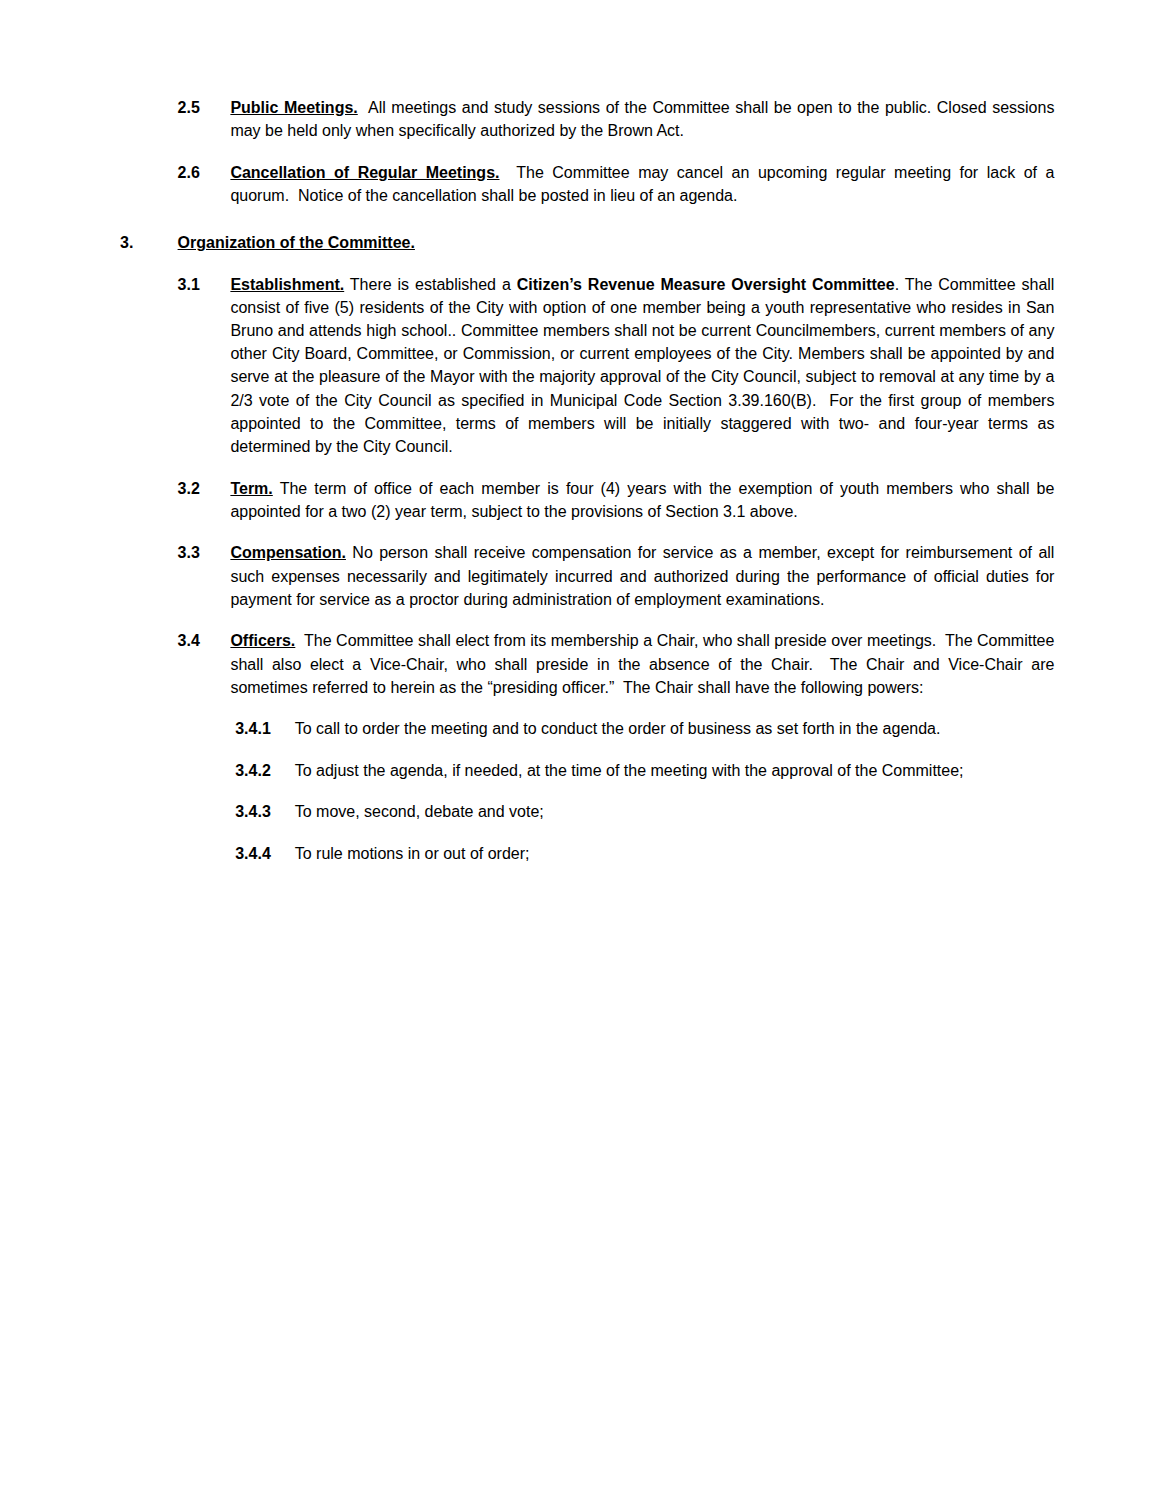2.5
Public Meetings. All meetings and study sessions of the Committee shall be open to the public. Closed sessions may be held only when specifically authorized by the Brown Act.
2.6
Cancellation of Regular Meetings. The Committee may cancel an upcoming regular meeting for lack of a quorum. Notice of the cancellation shall be posted in lieu of an agenda.
3.
Organization of the Committee.
3.1
Establishment. There is established a Citizen’s Revenue Measure Oversight Committee. The Committee shall consist of five (5) residents of the City with option of one member being a youth representative who resides in San Bruno and attends high school.. Committee members shall not be current Councilmembers, current members of any other City Board, Committee, or Commission, or current employees of the City. Members shall be appointed by and serve at the pleasure of the Mayor with the majority approval of the City Council, subject to removal at any time by a 2/3 vote of the City Council as specified in Municipal Code Section 3.39.160(B). For the first group of members appointed to the Committee, terms of members will be initially staggered with two- and four-year terms as determined by the City Council.
3.2
Term. The term of office of each member is four (4) years with the exemption of youth members who shall be appointed for a two (2) year term, subject to the provisions of Section 3.1 above.
3.3
Compensation. No person shall receive compensation for service as a member, except for reimbursement of all such expenses necessarily and legitimately incurred and authorized during the performance of official duties for payment for service as a proctor during administration of employment examinations.
3.4
Officers. The Committee shall elect from its membership a Chair, who shall preside over meetings. The Committee shall also elect a Vice-Chair, who shall preside in the absence of the Chair. The Chair and Vice-Chair are sometimes referred to herein as the “presiding officer.” The Chair shall have the following powers:
3.4.1
To call to order the meeting and to conduct the order of business as set forth in the agenda.
3.4.2
To adjust the agenda, if needed, at the time of the meeting with the approval of the Committee;
3.4.3
To move, second, debate and vote;
3.4.4
To rule motions in or out of order;